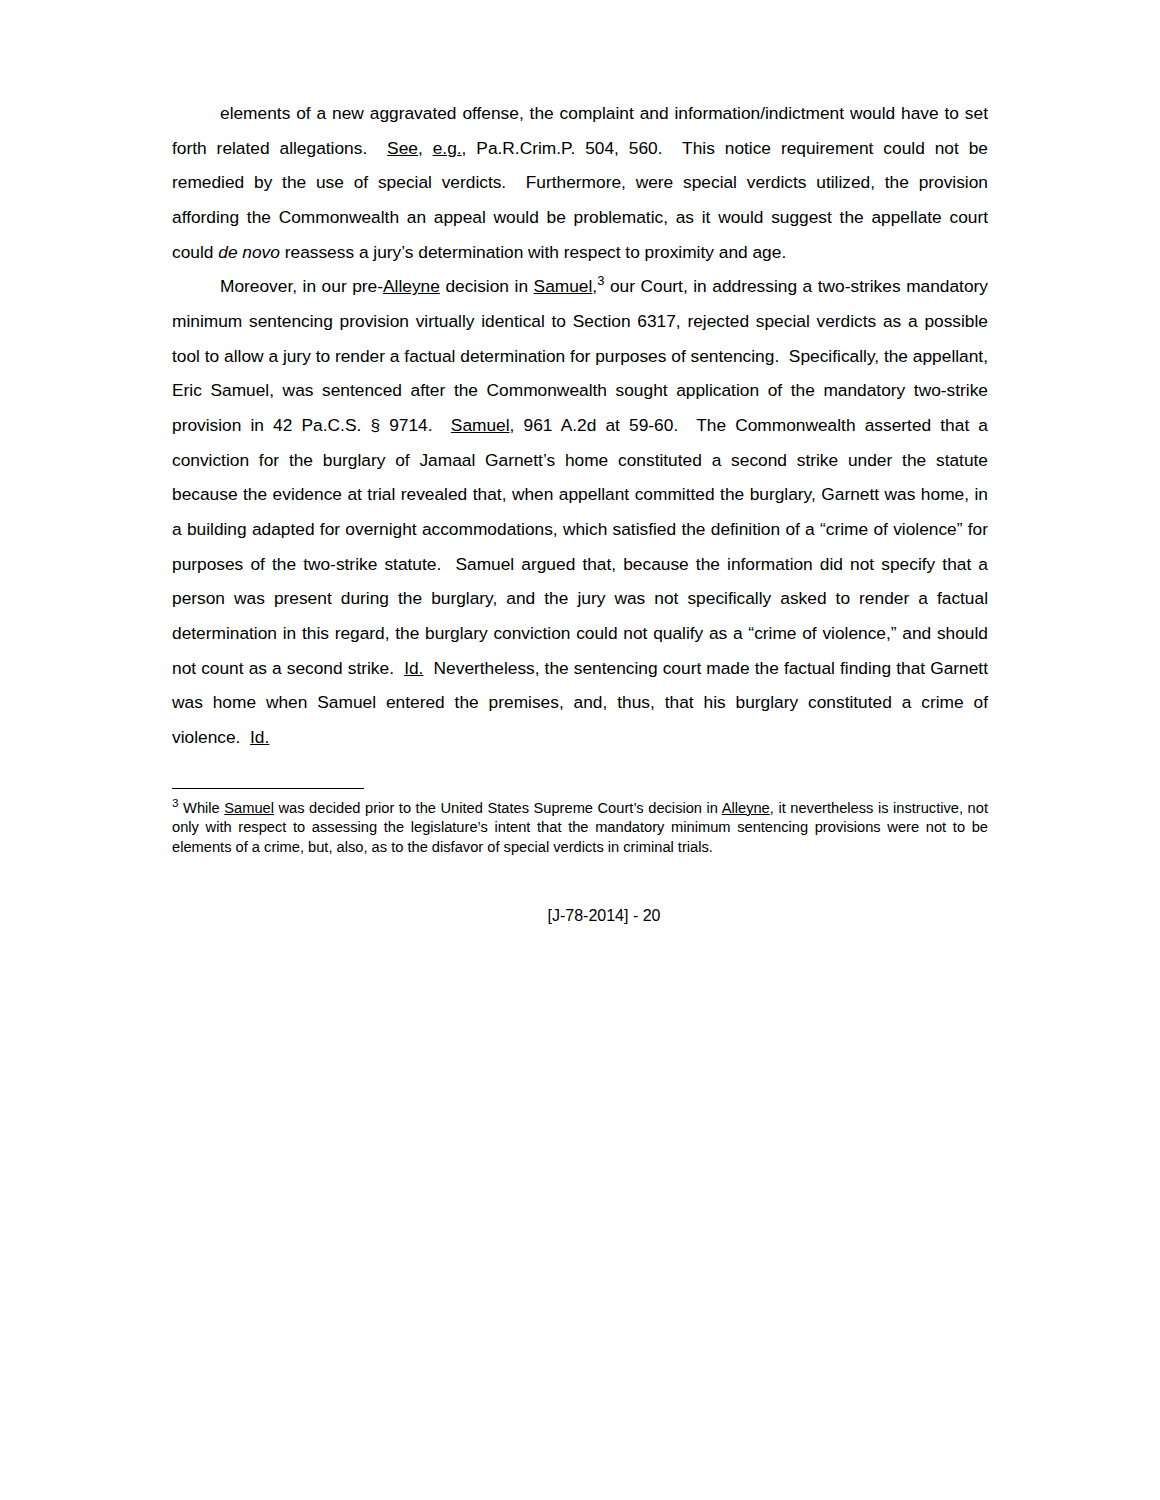elements of a new aggravated offense, the complaint and information/indictment would have to set forth related allegations. See, e.g., Pa.R.Crim.P. 504, 560. This notice requirement could not be remedied by the use of special verdicts. Furthermore, were special verdicts utilized, the provision affording the Commonwealth an appeal would be problematic, as it would suggest the appellate court could de novo reassess a jury’s determination with respect to proximity and age.
Moreover, in our pre-Alleyne decision in Samuel,3 our Court, in addressing a two-strikes mandatory minimum sentencing provision virtually identical to Section 6317, rejected special verdicts as a possible tool to allow a jury to render a factual determination for purposes of sentencing. Specifically, the appellant, Eric Samuel, was sentenced after the Commonwealth sought application of the mandatory two-strike provision in 42 Pa.C.S. § 9714. Samuel, 961 A.2d at 59-60. The Commonwealth asserted that a conviction for the burglary of Jamaal Garnett’s home constituted a second strike under the statute because the evidence at trial revealed that, when appellant committed the burglary, Garnett was home, in a building adapted for overnight accommodations, which satisfied the definition of a “crime of violence” for purposes of the two-strike statute. Samuel argued that, because the information did not specify that a person was present during the burglary, and the jury was not specifically asked to render a factual determination in this regard, the burglary conviction could not qualify as a “crime of violence,” and should not count as a second strike. Id. Nevertheless, the sentencing court made the factual finding that Garnett was home when Samuel entered the premises, and, thus, that his burglary constituted a crime of violence. Id.
3 While Samuel was decided prior to the United States Supreme Court’s decision in Alleyne, it nevertheless is instructive, not only with respect to assessing the legislature’s intent that the mandatory minimum sentencing provisions were not to be elements of a crime, but, also, as to the disfavor of special verdicts in criminal trials.
[J-78-2014] - 20